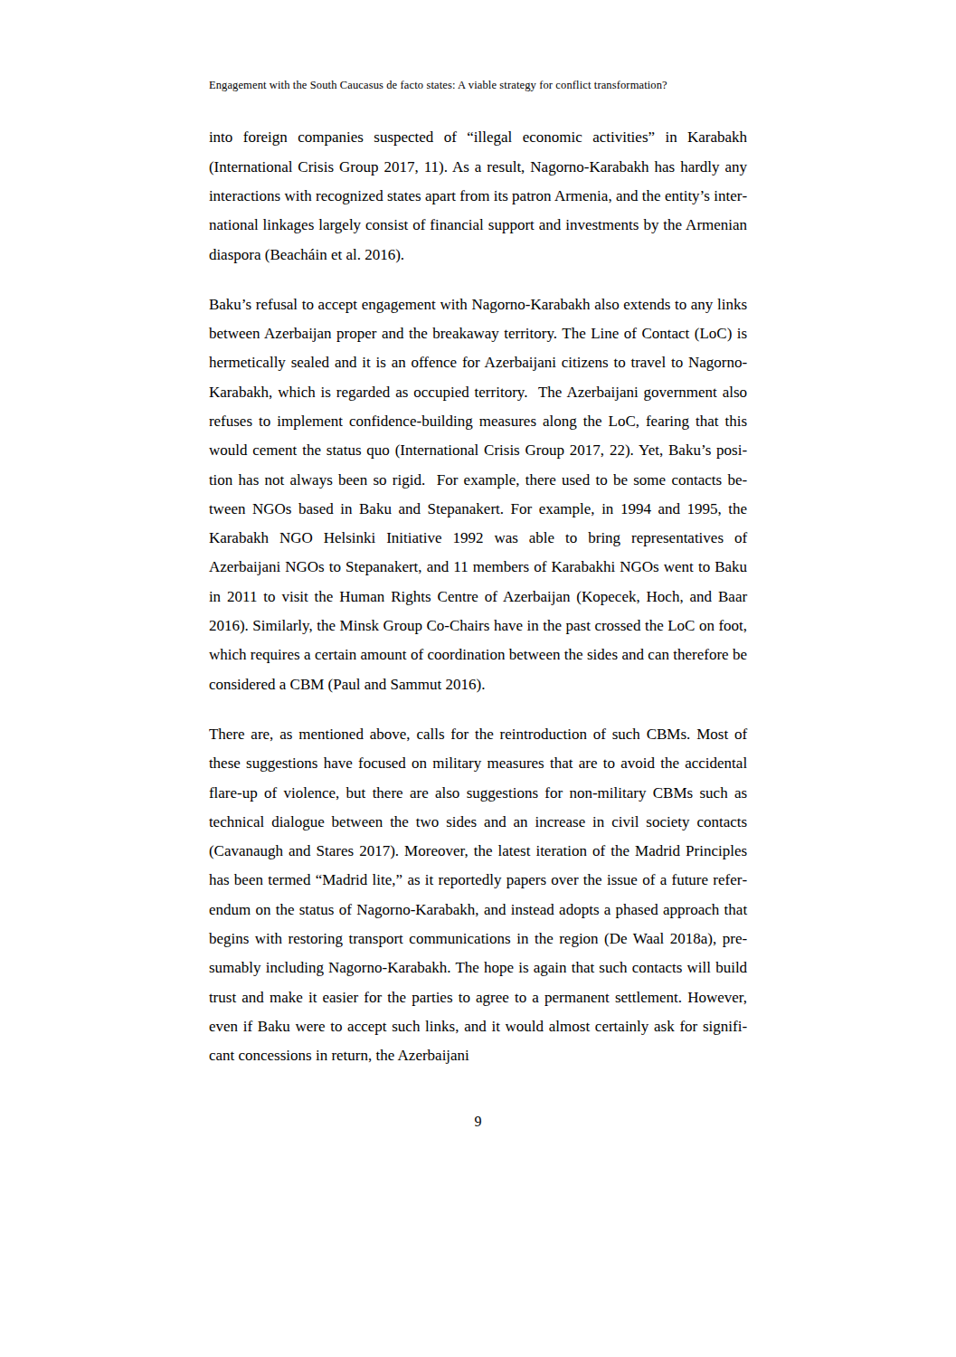Engagement with the South Caucasus de facto states: A viable strategy for conflict transformation?
into foreign companies suspected of “illegal economic activities” in Karabakh (International Crisis Group 2017, 11). As a result, Nagorno-Karabakh has hardly any interactions with recognized states apart from its patron Armenia, and the entity’s international linkages largely consist of financial support and investments by the Armenian diaspora (Beacháin et al. 2016).
Baku’s refusal to accept engagement with Nagorno-Karabakh also extends to any links between Azerbaijan proper and the breakaway territory. The Line of Contact (LoC) is hermetically sealed and it is an offence for Azerbaijani citizens to travel to Nagorno-Karabakh, which is regarded as occupied territory. The Azerbaijani government also refuses to implement confidence-building measures along the LoC, fearing that this would cement the status quo (International Crisis Group 2017, 22). Yet, Baku’s position has not always been so rigid. For example, there used to be some contacts between NGOs based in Baku and Stepanakert. For example, in 1994 and 1995, the Karabakh NGO Helsinki Initiative 1992 was able to bring representatives of Azerbaijani NGOs to Stepanakert, and 11 members of Karabakhi NGOs went to Baku in 2011 to visit the Human Rights Centre of Azerbaijan (Kopecek, Hoch, and Baar 2016). Similarly, the Minsk Group Co-Chairs have in the past crossed the LoC on foot, which requires a certain amount of coordination between the sides and can therefore be considered a CBM (Paul and Sammut 2016).
There are, as mentioned above, calls for the reintroduction of such CBMs. Most of these suggestions have focused on military measures that are to avoid the accidental flare-up of violence, but there are also suggestions for non-military CBMs such as technical dialogue between the two sides and an increase in civil society contacts (Cavanaugh and Stares 2017). Moreover, the latest iteration of the Madrid Principles has been termed “Madrid lite,” as it reportedly papers over the issue of a future referendum on the status of Nagorno-Karabakh, and instead adopts a phased approach that begins with restoring transport communications in the region (De Waal 2018a), presumably including Nagorno-Karabakh. The hope is again that such contacts will build trust and make it easier for the parties to agree to a permanent settlement. However, even if Baku were to accept such links, and it would almost certainly ask for significant concessions in return, the Azerbaijani
9